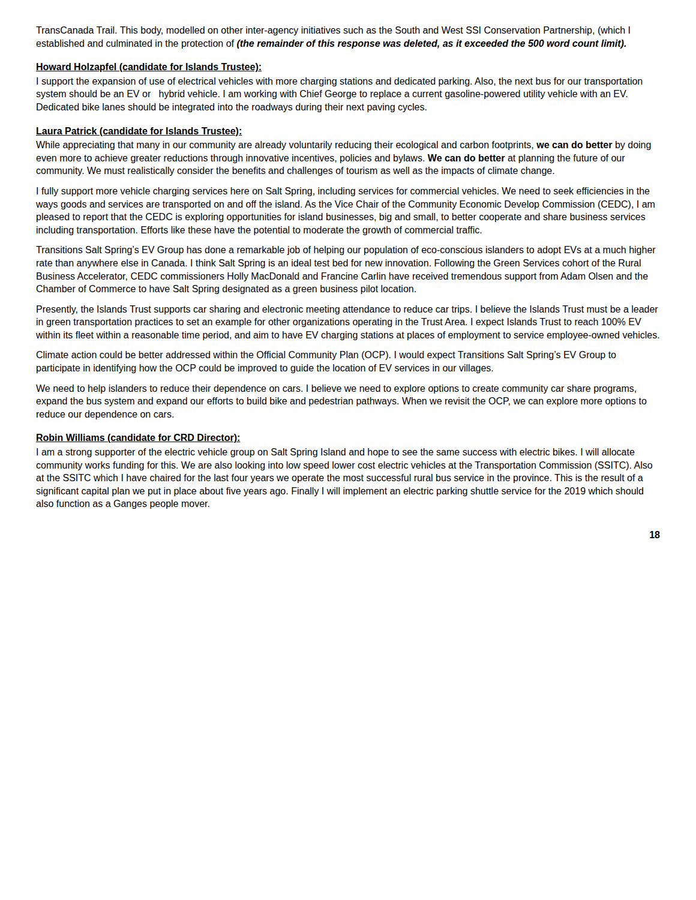TransCanada Trail. This body, modelled on other inter-agency initiatives such as the South and West SSI Conservation Partnership, (which I established and culminated in the protection of (the remainder of this response was deleted, as it exceeded the 500 word count limit).
Howard Holzapfel (candidate for Islands Trustee):
I support the expansion of use of electrical vehicles with more charging stations and dedicated parking. Also, the next bus for our transportation system should be an EV or hybrid vehicle. I am working with Chief George to replace a current gasoline-powered utility vehicle with an EV. Dedicated bike lanes should be integrated into the roadways during their next paving cycles.
Laura Patrick (candidate for Islands Trustee):
While appreciating that many in our community are already voluntarily reducing their ecological and carbon footprints, we can do better by doing even more to achieve greater reductions through innovative incentives, policies and bylaws. We can do better at planning the future of our community. We must realistically consider the benefits and challenges of tourism as well as the impacts of climate change.
I fully support more vehicle charging services here on Salt Spring, including services for commercial vehicles. We need to seek efficiencies in the ways goods and services are transported on and off the island. As the Vice Chair of the Community Economic Develop Commission (CEDC), I am pleased to report that the CEDC is exploring opportunities for island businesses, big and small, to better cooperate and share business services including transportation. Efforts like these have the potential to moderate the growth of commercial traffic.
Transitions Salt Spring’s EV Group has done a remarkable job of helping our population of eco-conscious islanders to adopt EVs at a much higher rate than anywhere else in Canada. I think Salt Spring is an ideal test bed for new innovation. Following the Green Services cohort of the Rural Business Accelerator, CEDC commissioners Holly MacDonald and Francine Carlin have received tremendous support from Adam Olsen and the Chamber of Commerce to have Salt Spring designated as a green business pilot location.
Presently, the Islands Trust supports car sharing and electronic meeting attendance to reduce car trips. I believe the Islands Trust must be a leader in green transportation practices to set an example for other organizations operating in the Trust Area. I expect Islands Trust to reach 100% EV within its fleet within a reasonable time period, and aim to have EV charging stations at places of employment to service employee-owned vehicles.
Climate action could be better addressed within the Official Community Plan (OCP). I would expect Transitions Salt Spring’s EV Group to participate in identifying how the OCP could be improved to guide the location of EV services in our villages.
We need to help islanders to reduce their dependence on cars. I believe we need to explore options to create community car share programs, expand the bus system and expand our efforts to build bike and pedestrian pathways. When we revisit the OCP, we can explore more options to reduce our dependence on cars.
Robin Williams (candidate for CRD Director):
I am a strong supporter of the electric vehicle group on Salt Spring Island and hope to see the same success with electric bikes. I will allocate community works funding for this. We are also looking into low speed lower cost electric vehicles at the Transportation Commission (SSITC). Also at the SSITC which I have chaired for the last four years we operate the most successful rural bus service in the province. This is the result of a significant capital plan we put in place about five years ago. Finally I will implement an electric parking shuttle service for the 2019 which should also function as a Ganges people mover.
18